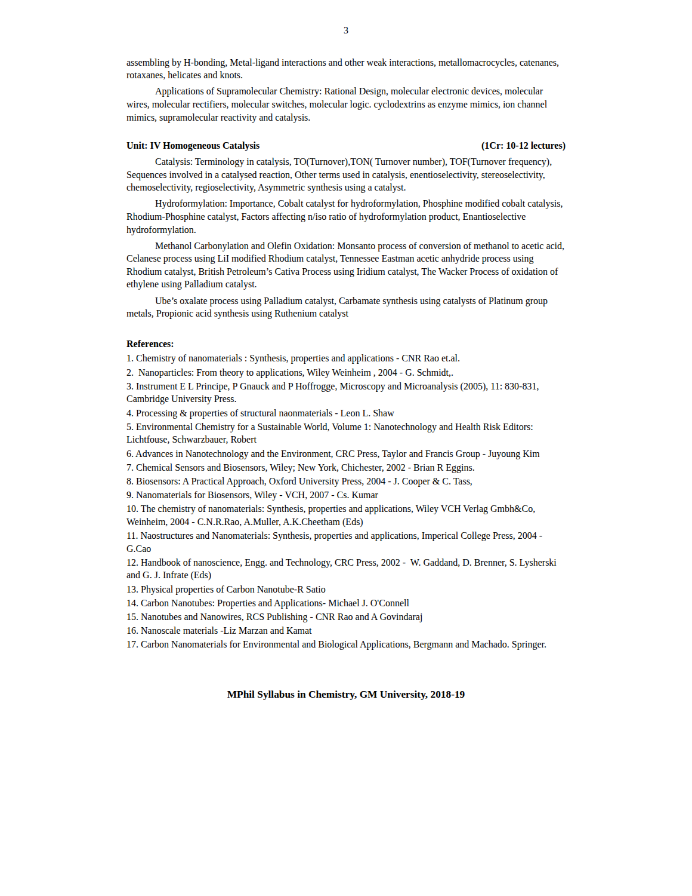3
assembling by H-bonding, Metal-ligand interactions and other weak interactions, metallomacrocycles, catenanes, rotaxanes, helicates and knots.
Applications of Supramolecular Chemistry: Rational Design, molecular electronic devices, molecular wires, molecular rectifiers, molecular switches, molecular logic. cyclodextrins as enzyme mimics, ion channel mimics, supramolecular reactivity and catalysis.
Unit: IV Homogeneous Catalysis (1Cr: 10-12 lectures)
Catalysis: Terminology in catalysis, TO(Turnover),TON( Turnover number), TOF(Turnover frequency), Sequences involved in a catalysed reaction, Other terms used in catalysis, enentioselectivity, stereoselectivity, chemoselectivity, regioselectivity, Asymmetric synthesis using a catalyst.
Hydroformylation: Importance, Cobalt catalyst for hydroformylation, Phosphine modified cobalt catalysis, Rhodium-Phosphine catalyst, Factors affecting n/iso ratio of hydroformylation product, Enantioselective hydroformylation.
Methanol Carbonylation and Olefin Oxidation: Monsanto process of conversion of methanol to acetic acid, Celanese process using LiI modified Rhodium catalyst, Tennessee Eastman acetic anhydride process using Rhodium catalyst, British Petroleum’s Cativa Process using Iridium catalyst, The Wacker Process of oxidation of ethylene using Palladium catalyst.
Ube’s oxalate process using Palladium catalyst, Carbamate synthesis using catalysts of Platinum group metals, Propionic acid synthesis using Ruthenium catalyst
References:
1. Chemistry of nanomaterials : Synthesis, properties and applications - CNR Rao et.al.
2. Nanoparticles: From theory to applications, Wiley Weinheim , 2004 - G. Schmidt,.
3. Instrument E L Principe, P Gnauck and P Hoffrogge, Microscopy and Microanalysis (2005), 11: 830-831, Cambridge University Press.
4. Processing & properties of structural naonmaterials - Leon L. Shaw
5. Environmental Chemistry for a Sustainable World, Volume 1: Nanotechnology and Health Risk Editors: Lichtfouse, Schwarzbauer, Robert
6. Advances in Nanotechnology and the Environment, CRC Press, Taylor and Francis Group - Juyoung Kim
7. Chemical Sensors and Biosensors, Wiley; New York, Chichester, 2002 - Brian R Eggins.
8. Biosensors: A Practical Approach, Oxford University Press, 2004 - J. Cooper & C. Tass,
9. Nanomaterials for Biosensors, Wiley - VCH, 2007 - Cs. Kumar
10. The chemistry of nanomaterials: Synthesis, properties and applications, Wiley VCH Verlag Gmbh&Co, Weinheim, 2004 - C.N.R.Rao, A.Muller, A.K.Cheetham (Eds)
11. Naostructures and Nanomaterials: Synthesis, properties and applications, Imperical College Press, 2004 - G.Cao
12. Handbook of nanoscience, Engg. and Technology, CRC Press, 2002 - W. Gaddand, D. Brenner, S. Lysherski and G. J. Infrate (Eds)
13. Physical properties of Carbon Nanotube-R Satio
14. Carbon Nanotubes: Properties and Applications- Michael J. O'Connell
15. Nanotubes and Nanowires, RCS Publishing - CNR Rao and A Govindaraj
16. Nanoscale materials -Liz Marzan and Kamat
17. Carbon Nanomaterials for Environmental and Biological Applications, Bergmann and Machado. Springer.
MPhil Syllabus in Chemistry, GM University, 2018-19